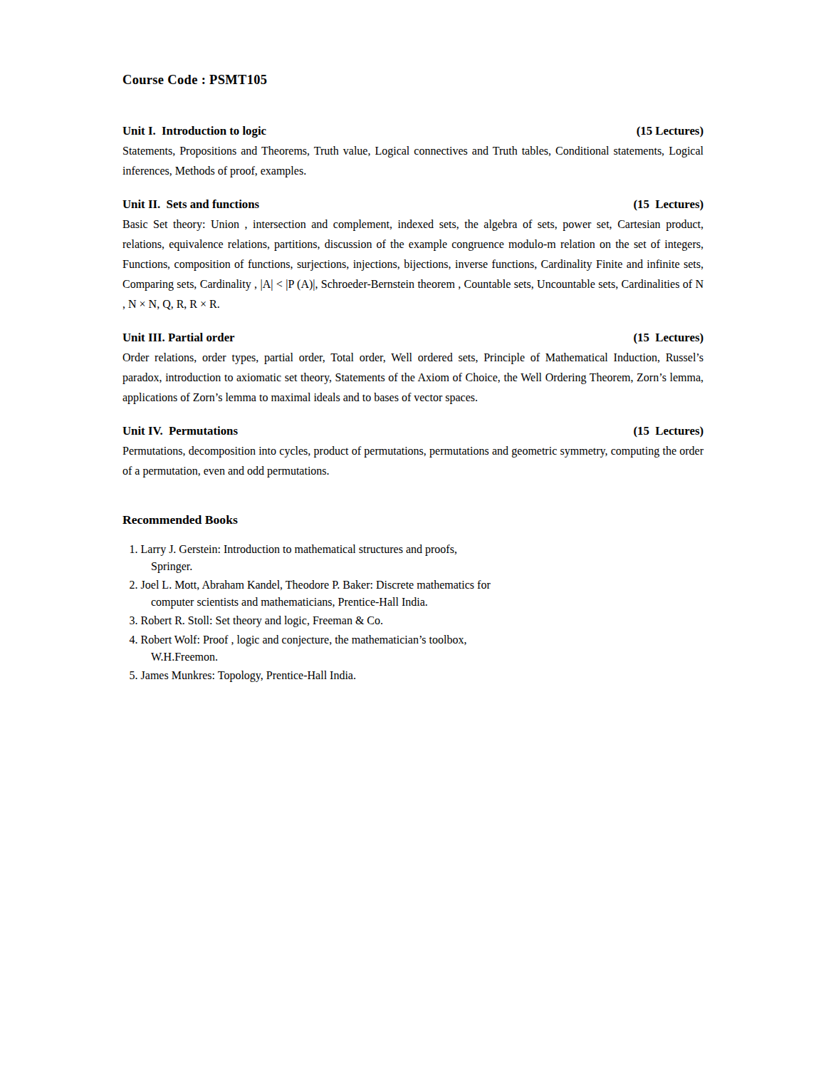Course Code : PSMT105
Unit I. Introduction to logic(15 Lectures)
Statements, Propositions and Theorems, Truth value, Logical connectives and Truth tables, Conditional statements, Logical inferences, Methods of proof, examples.
Unit II. Sets and functions(15 Lectures)
Basic Set theory: Union , intersection and complement, indexed sets, the algebra of sets, power set, Cartesian product, relations, equivalence relations, partitions, discussion of the example congruence modulo-m relation on the set of integers, Functions, composition of functions, surjections, injections, bijections, inverse functions, Cardinality Finite and infinite sets, Comparing sets, Cardinality , |A| < |P (A)|, Schroeder-Bernstein theorem , Countable sets, Uncountable sets, Cardinalities of N , N × N, Q, R, R × R.
Unit III. Partial order(15 Lectures)
Order relations, order types, partial order, Total order, Well ordered sets, Principle of Mathematical Induction, Russel’s paradox, introduction to axiomatic set theory, Statements of the Axiom of Choice, the Well Ordering Theorem, Zorn’s lemma, applications of Zorn’s lemma to maximal ideals and to bases of vector spaces.
Unit IV. Permutations(15 Lectures)
Permutations, decomposition into cycles, product of permutations, permutations and geometric symmetry, computing the order of a permutation, even and odd permutations.
Recommended Books
Larry J. Gerstein: Introduction to mathematical structures and proofs,Springer.
Joel L. Mott, Abraham Kandel, Theodore P. Baker: Discrete mathematics forcomputer scientists and mathematicians, Prentice-Hall India.
Robert R. Stoll: Set theory and logic, Freeman & Co.
Robert Wolf: Proof , logic and conjecture, the mathematician’s toolbox,W.H.Freemon.
James Munkres: Topology, Prentice-Hall India.